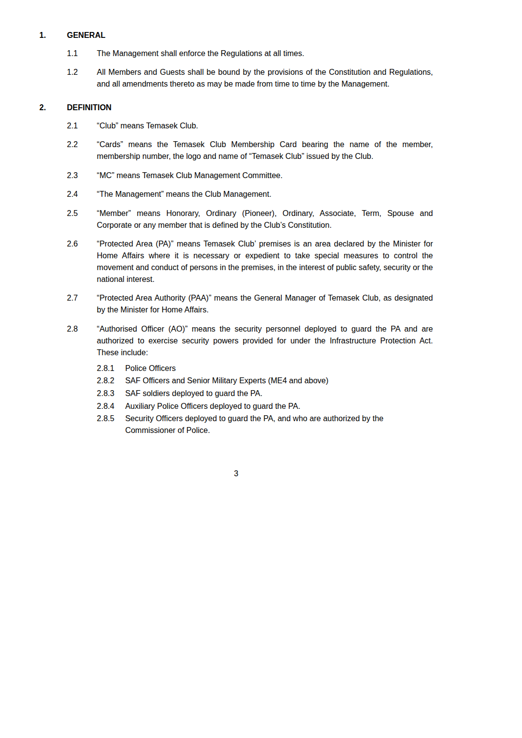General
The Management shall enforce the Regulations at all times.
All Members and Guests shall be bound by the provisions of the Constitution and Regulations, and all amendments thereto as may be made from time to time by the Management.
Definition
“Club” means Temasek Club.
“Cards” means the Temasek Club Membership Card bearing the name of the member, membership number, the logo and name of “Temasek Club” issued by the Club.
“MC” means Temasek Club Management Committee.
“The Management” means the Club Management.
“Member” means Honorary, Ordinary (Pioneer), Ordinary, Associate, Term, Spouse and Corporate or any member that is defined by the Club’s Constitution.
“Protected Area (PA)” means Temasek Club’ premises is an area declared by the Minister for Home Affairs where it is necessary or expedient to take special measures to control the movement and conduct of persons in the premises, in the interest of public safety, security or the national interest.
“Protected Area Authority (PAA)” means the General Manager of Temasek Club, as designated by the Minister for Home Affairs.
“Authorised Officer (AO)” means the security personnel deployed to guard the PA and are authorized to exercise security powers provided for under the Infrastructure Protection Act. These include:
Police Officers
SAF Officers and Senior Military Experts (ME4 and above)
SAF soldiers deployed to guard the PA.
Auxiliary Police Officers deployed to guard the PA.
Security Officers deployed to guard the PA, and who are authorized by the Commissioner of Police.
3